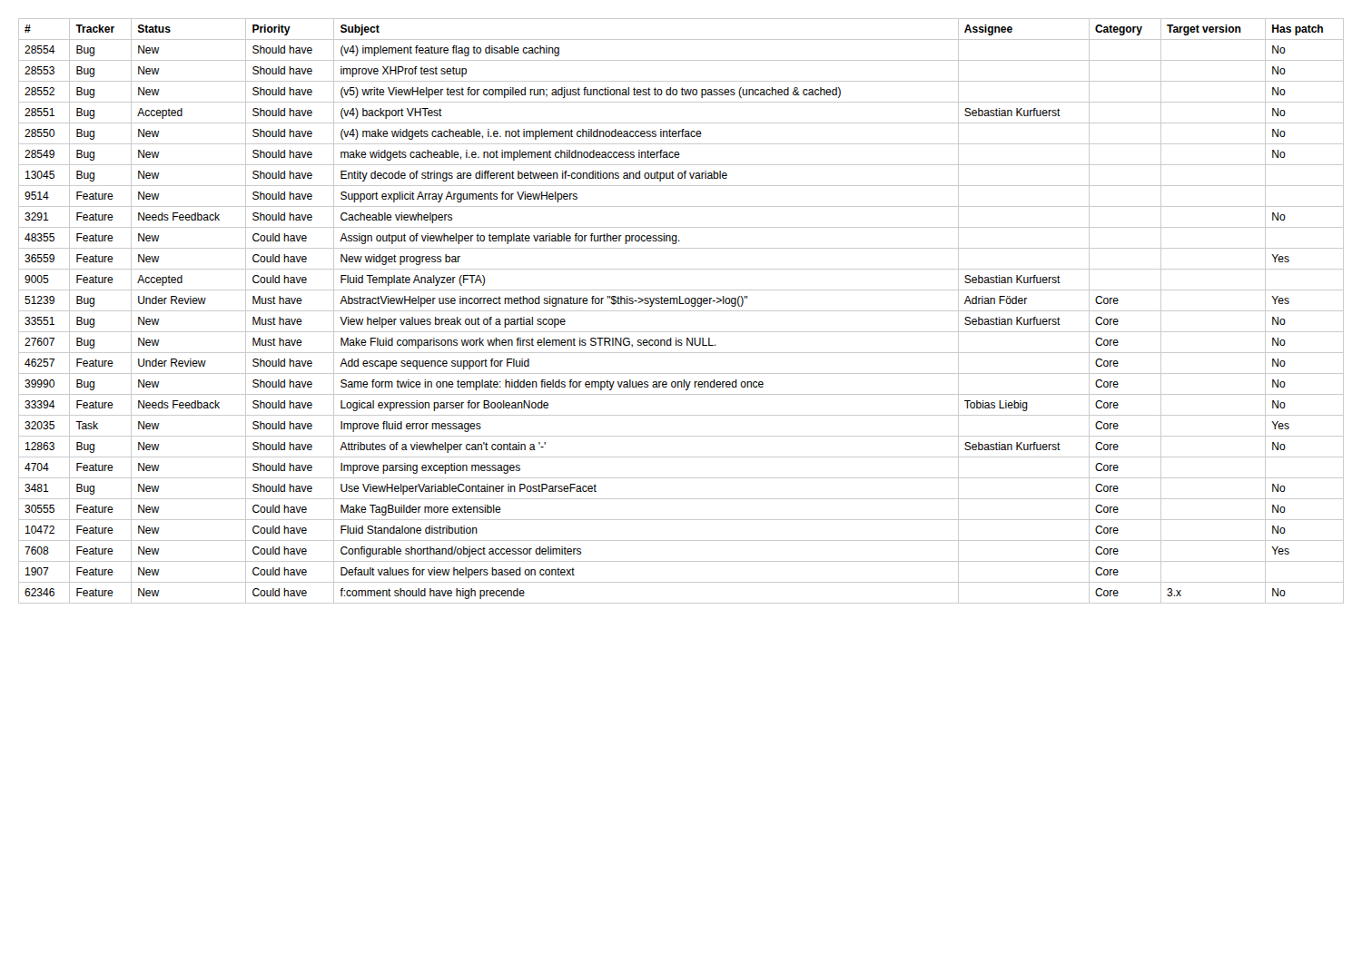| # | Tracker | Status | Priority | Subject | Assignee | Category | Target version | Has patch |
| --- | --- | --- | --- | --- | --- | --- | --- | --- |
| 28554 | Bug | New | Should have | (v4) implement feature flag to disable caching | | | | No |
| 28553 | Bug | New | Should have | improve XHProf test setup | | | | No |
| 28552 | Bug | New | Should have | (v5) write ViewHelper test for compiled run; adjust functional test to do two passes (uncached & cached) | | | | No |
| 28551 | Bug | Accepted | Should have | (v4) backport VHTest | Sebastian Kurfuerst | | | No |
| 28550 | Bug | New | Should have | (v4) make widgets cacheable, i.e. not implement childnodeaccess interface | | | | No |
| 28549 | Bug | New | Should have | make widgets cacheable, i.e. not implement childnodeaccess interface | | | | No |
| 13045 | Bug | New | Should have | Entity decode of strings are different between if-conditions and output of variable | | | | |
| 9514 | Feature | New | Should have | Support explicit Array Arguments for ViewHelpers | | | | |
| 3291 | Feature | Needs Feedback | Should have | Cacheable viewhelpers | | | | No |
| 48355 | Feature | New | Could have | Assign output of viewhelper to template variable for further processing. | | | | |
| 36559 | Feature | New | Could have | New widget progress bar | | | | Yes |
| 9005 | Feature | Accepted | Could have | Fluid Template Analyzer (FTA) | Sebastian Kurfuerst | | | |
| 51239 | Bug | Under Review | Must have | AbstractViewHelper use incorrect method signature for "$this->systemLogger->log()" | Adrian Föder | Core | | Yes |
| 33551 | Bug | New | Must have | View helper values break out of a partial scope | Sebastian Kurfuerst | Core | | No |
| 27607 | Bug | New | Must have | Make Fluid comparisons work when first element is STRING, second is NULL. | | Core | | No |
| 46257 | Feature | Under Review | Should have | Add escape sequence support for Fluid | | Core | | No |
| 39990 | Bug | New | Should have | Same form twice in one template: hidden fields for empty values are only rendered once | | Core | | No |
| 33394 | Feature | Needs Feedback | Should have | Logical expression parser for BooleanNode | Tobias Liebig | Core | | No |
| 32035 | Task | New | Should have | Improve fluid error messages | | Core | | Yes |
| 12863 | Bug | New | Should have | Attributes of a viewhelper can't contain a '-' | Sebastian Kurfuerst | Core | | No |
| 4704 | Feature | New | Should have | Improve parsing exception messages | | Core | | |
| 3481 | Bug | New | Should have | Use ViewHelperVariableContainer in PostParseFacet | | Core | | No |
| 30555 | Feature | New | Could have | Make TagBuilder more extensible | | Core | | No |
| 10472 | Feature | New | Could have | Fluid Standalone distribution | | Core | | No |
| 7608 | Feature | New | Could have | Configurable shorthand/object accessor delimiters | | Core | | Yes |
| 1907 | Feature | New | Could have | Default values for view helpers based on context | | Core | | |
| 62346 | Feature | New | Could have | f:comment should have high precende | | Core | 3.x | No |